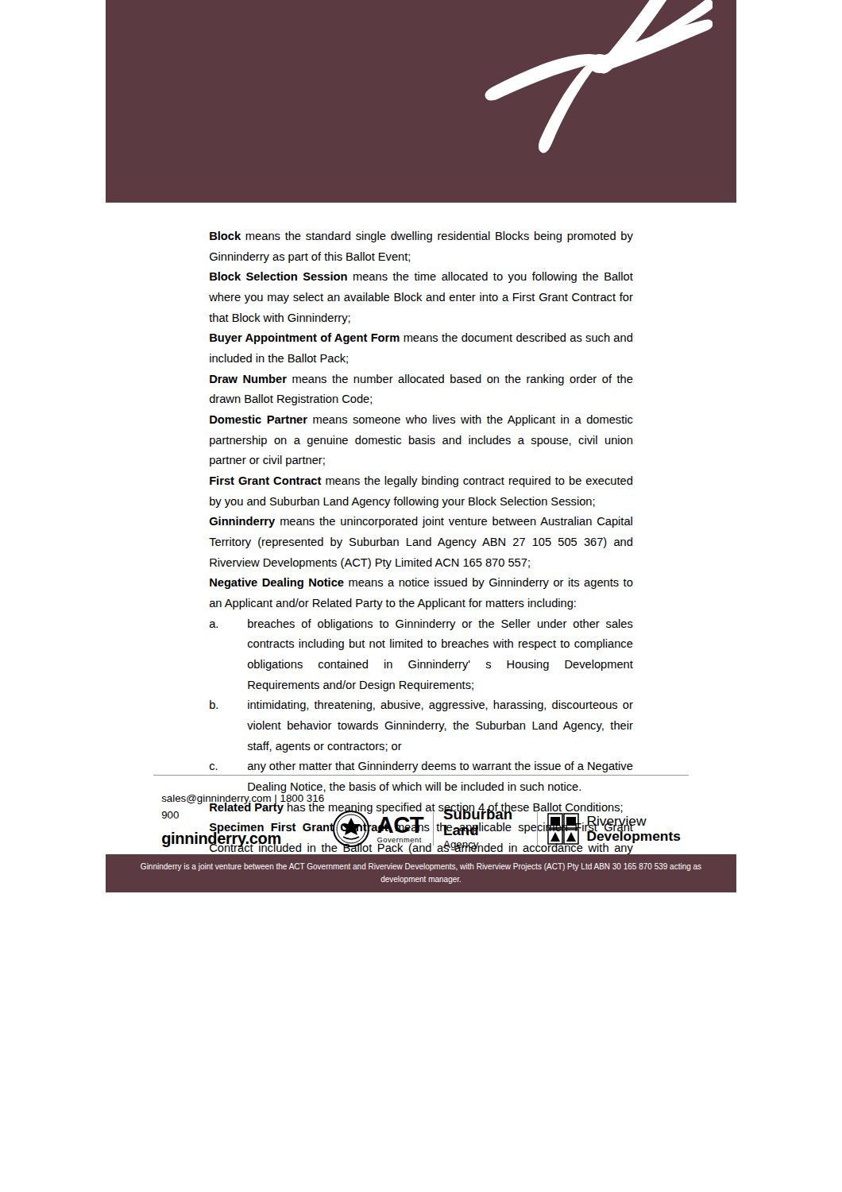Block means the standard single dwelling residential Blocks being promoted by Ginninderry as part of this Ballot Event;
Block Selection Session means the time allocated to you following the Ballot where you may select an available Block and enter into a First Grant Contract for that Block with Ginninderry;
Buyer Appointment of Agent Form means the document described as such and included in the Ballot Pack;
Draw Number means the number allocated based on the ranking order of the drawn Ballot Registration Code;
Domestic Partner means someone who lives with the Applicant in a domestic partnership on a genuine domestic basis and includes a spouse, civil union partner or civil partner;
First Grant Contract means the legally binding contract required to be executed by you and Suburban Land Agency following your Block Selection Session;
Ginninderry means the unincorporated joint venture between Australian Capital Territory (represented by Suburban Land Agency ABN 27 105 505 367) and Riverview Developments (ACT) Pty Limited ACN 165 870 557;
Negative Dealing Notice means a notice issued by Ginninderry or its agents to an Applicant and/or Related Party to the Applicant for matters including:
breaches of obligations to Ginninderry or the Seller under other sales contracts including but not limited to breaches with respect to compliance obligations contained in Ginninderry' s Housing Development Requirements and/or Design Requirements;
intimidating, threatening, abusive, aggressive, harassing, discourteous or violent behavior towards Ginninderry, the Suburban Land Agency, their staff, agents or contractors; or
any other matter that Ginninderry deems to warrant the issue of a Negative Dealing Notice, the basis of which will be included in such notice.
Related Party has the meaning specified at section 4 of these Ballot Conditions;
Specimen First Grant Contract means the applicable specimen First Grant Contract included in the Ballot Pack (and as amended in accordance with any notice issued by Ginninderry to a specific Applicant, if relevant).
sales@ginninderry.com | 1800 316 900
ginninderry.com
ACT
Government
Suburban Land
Agency
Riverview
Developments
Ginninderry is a joint venture between the ACT Government and Riverview Developments, with Riverview Projects (ACT) Pty Ltd ABN 30 165 870 539 acting as development manager.